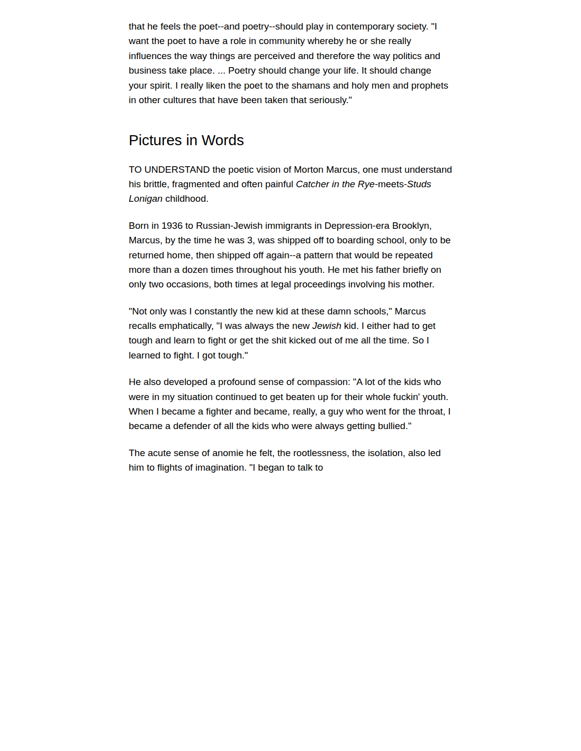that he feels the poet--and poetry--should play in contemporary society. "I want the poet to have a role in community whereby he or she really influences the way things are perceived and therefore the way politics and business take place. ... Poetry should change your life. It should change your spirit. I really liken the poet to the shamans and holy men and prophets in other cultures that have been taken that seriously."
Pictures in Words
TO UNDERSTAND the poetic vision of Morton Marcus, one must understand his brittle, fragmented and often painful Catcher in the Rye-meets-Studs Lonigan childhood.
Born in 1936 to Russian-Jewish immigrants in Depression-era Brooklyn, Marcus, by the time he was 3, was shipped off to boarding school, only to be returned home, then shipped off again--a pattern that would be repeated more than a dozen times throughout his youth. He met his father briefly on only two occasions, both times at legal proceedings involving his mother.
"Not only was I constantly the new kid at these damn schools," Marcus recalls emphatically, "I was always the new Jewish kid. I either had to get tough and learn to fight or get the shit kicked out of me all the time. So I learned to fight. I got tough."
He also developed a profound sense of compassion: "A lot of the kids who were in my situation continued to get beaten up for their whole fuckin' youth. When I became a fighter and became, really, a guy who went for the throat, I became a defender of all the kids who were always getting bullied."
The acute sense of anomie he felt, the rootlessness, the isolation, also led him to flights of imagination. "I began to talk to